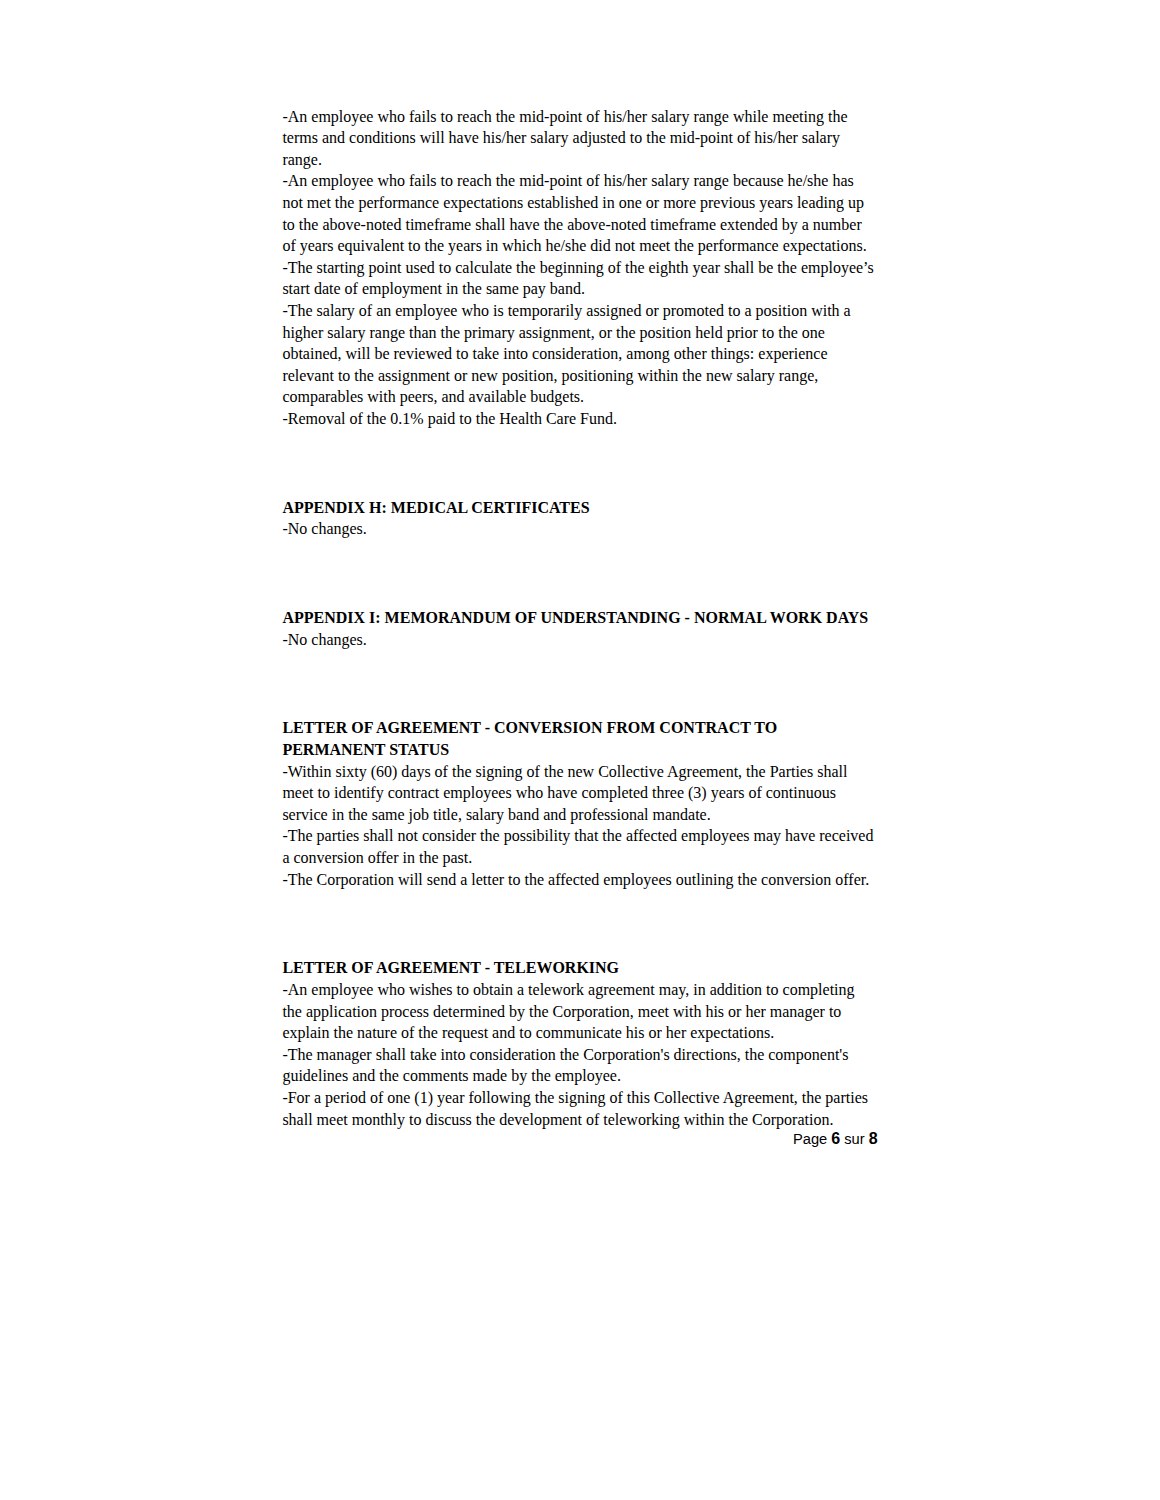-An employee who fails to reach the mid-point of his/her salary range while meeting the terms and conditions will have his/her salary adjusted to the mid-point of his/her salary range.
-An employee who fails to reach the mid-point of his/her salary range because he/she has not met the performance expectations established in one or more previous years leading up to the above-noted timeframe shall have the above-noted timeframe extended by a number of years equivalent to the years in which he/she did not meet the performance expectations.
-The starting point used to calculate the beginning of the eighth year shall be the employee’s start date of employment in the same pay band.
-The salary of an employee who is temporarily assigned or promoted to a position with a higher salary range than the primary assignment, or the position held prior to the one obtained, will be reviewed to take into consideration, among other things: experience relevant to the assignment or new position, positioning within the new salary range, comparables with peers, and available budgets.
-Removal of the 0.1% paid to the Health Care Fund.
APPENDIX H: MEDICAL CERTIFICATES
-No changes.
APPENDIX I: MEMORANDUM OF UNDERSTANDING - NORMAL WORK DAYS
-No changes.
LETTER OF AGREEMENT - CONVERSION FROM CONTRACT TO PERMANENT STATUS
-Within sixty (60) days of the signing of the new Collective Agreement, the Parties shall meet to identify contract employees who have completed three (3) years of continuous service in the same job title, salary band and professional mandate.
-The parties shall not consider the possibility that the affected employees may have received a conversion offer in the past.
-The Corporation will send a letter to the affected employees outlining the conversion offer.
LETTER OF AGREEMENT - TELEWORKING
-An employee who wishes to obtain a telework agreement may, in addition to completing the application process determined by the Corporation, meet with his or her manager to explain the nature of the request and to communicate his or her expectations.
-The manager shall take into consideration the Corporation's directions, the component's guidelines and the comments made by the employee.
-For a period of one (1) year following the signing of this Collective Agreement, the parties shall meet monthly to discuss the development of teleworking within the Corporation.
Page 6 sur 8